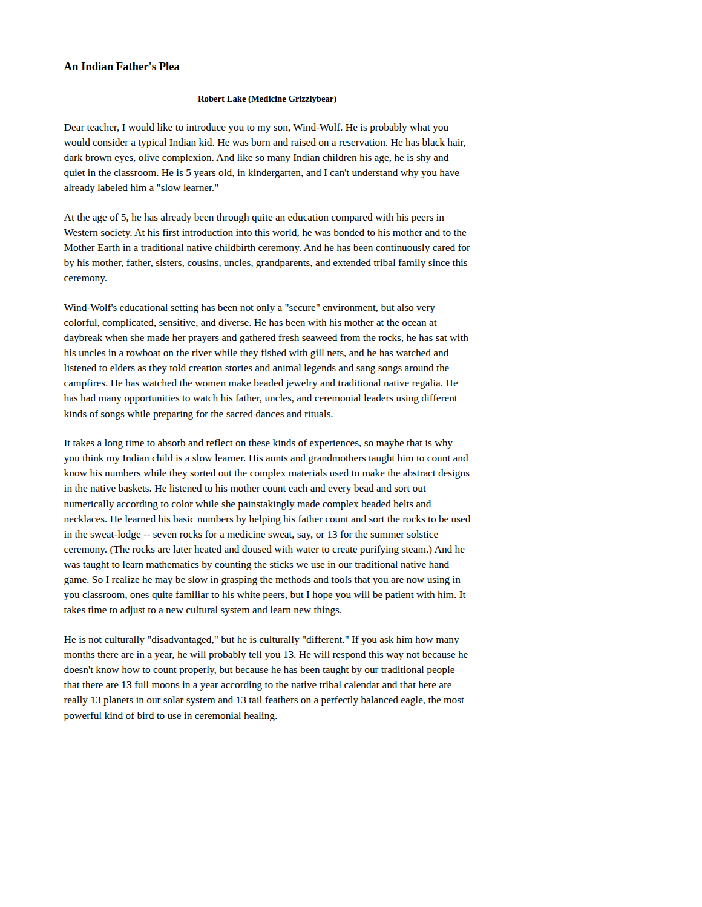An Indian Father's Plea
Robert Lake (Medicine Grizzlybear)
Dear teacher, I would like to introduce you to my son, Wind-Wolf. He is probably what you would consider a typical Indian kid. He was born and raised on a reservation. He has black hair, dark brown eyes, olive complexion. And like so many Indian children his age, he is shy and quiet in the classroom. He is 5 years old, in kindergarten, and I can't understand why you have already labeled him a "slow learner."
At the age of 5, he has already been through quite an education compared with his peers in Western society. At his first introduction into this world, he was bonded to his mother and to the Mother Earth in a traditional native childbirth ceremony. And he has been continuously cared for by his mother, father, sisters, cousins, uncles, grandparents, and extended tribal family since this ceremony.
Wind-Wolf's educational setting has been not only a "secure" environment, but also very colorful, complicated, sensitive, and diverse. He has been with his mother at the ocean at daybreak when she made her prayers and gathered fresh seaweed from the rocks, he has sat with his uncles in a rowboat on the river while they fished with gill nets, and he has watched and listened to elders as they told creation stories and animal legends and sang songs around the campfires. He has watched the women make beaded jewelry and traditional native regalia. He has had many opportunities to watch his father, uncles, and ceremonial leaders using different kinds of songs while preparing for the sacred dances and rituals.
It takes a long time to absorb and reflect on these kinds of experiences, so maybe that is why you think my Indian child is a slow learner. His aunts and grandmothers taught him to count and know his numbers while they sorted out the complex materials used to make the abstract designs in the native baskets. He listened to his mother count each and every bead and sort out numerically according to color while she painstakingly made complex beaded belts and necklaces. He learned his basic numbers by helping his father count and sort the rocks to be used in the sweat-lodge -- seven rocks for a medicine sweat, say, or 13 for the summer solstice ceremony. (The rocks are later heated and doused with water to create purifying steam.) And he was taught to learn mathematics by counting the sticks we use in our traditional native hand game. So I realize he may be slow in grasping the methods and tools that you are now using in you classroom, ones quite familiar to his white peers, but I hope you will be patient with him. It takes time to adjust to a new cultural system and learn new things.
He is not culturally "disadvantaged," but he is culturally "different." If you ask him how many months there are in a year, he will probably tell you 13. He will respond this way not because he doesn't know how to count properly, but because he has been taught by our traditional people that there are 13 full moons in a year according to the native tribal calendar and that here are really 13 planets in our solar system and 13 tail feathers on a perfectly balanced eagle, the most powerful kind of bird to use in ceremonial healing.